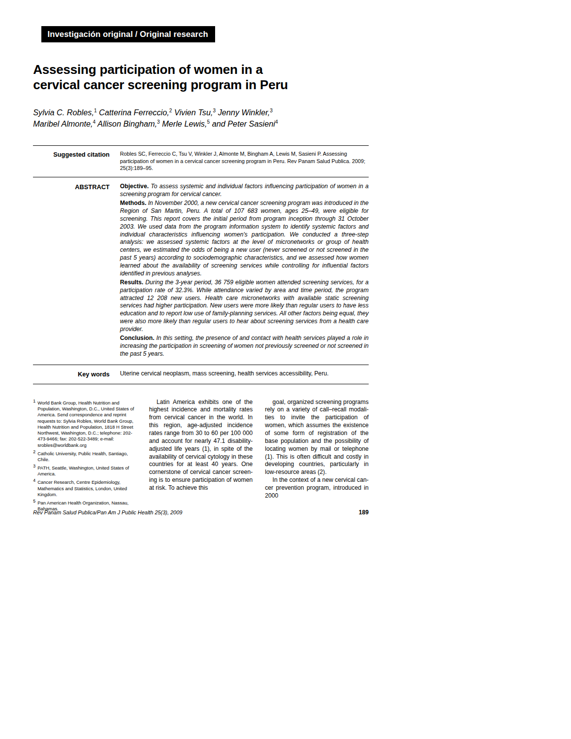Investigación original / Original research
Assessing participation of women in a
cervical cancer screening program in Peru
Sylvia C. Robles,1 Catterina Ferreccio,2 Vivien Tsu,3 Jenny Winkler,3
Maribel Almonte,4 Allison Bingham,3 Merle Lewis,5 and Peter Sasieni4
Suggested citation
Robles SC, Ferreccio C, Tsu V, Winkler J, Almonte M, Bingham A, Lewis M, Sasieni P. Assessing participation of women in a cervical cancer screening program in Peru. Rev Panam Salud Publica. 2009; 25(3):189–95.
ABSTRACT
Objective. To assess systemic and individual factors influencing participation of women in a screening program for cervical cancer.
Methods. In November 2000, a new cervical cancer screening program was introduced in the Region of San Martin, Peru. A total of 107 683 women, ages 25–49, were eligible for screening. This report covers the initial period from program inception through 31 October 2003. We used data from the program information system to identify systemic factors and individual characteristics influencing women's participation. We conducted a three-step analysis: we assessed systemic factors at the level of micronetworks or group of health centers, we estimated the odds of being a new user (never screened or not screened in the past 5 years) according to sociodemographic characteristics, and we assessed how women learned about the availability of screening services while controlling for influential factors identified in previous analyses.
Results. During the 3-year period, 36 759 eligible women attended screening services, for a participation rate of 32.3%. While attendance varied by area and time period, the program attracted 12 208 new users. Health care micronetworks with available static screening services had higher participation. New users were more likely than regular users to have less education and to report low use of family-planning services. All other factors being equal, they were also more likely than regular users to hear about screening services from a health care provider.
Conclusion. In this setting, the presence of and contact with health services played a role in increasing the participation in screening of women not previously screened or not screened in the past 5 years.
Key words
Uterine cervical neoplasm, mass screening, health services accessibility, Peru.
1 World Bank Group, Health Nutrition and Population, Washington, D.C., United States of America. Send correspondence and reprint requests to: Sylvia Robles, World Bank Group, Health Nutrition and Population, 1818 H Street Northwest, Washington, D.C.; telephone: 202-473-9466; fax: 202-522-3489; e-mail: srobles@worldbank.org
2 Catholic University, Public Health, Santiago, Chile.
3 PATH, Seattle, Washington, United States of America.
4 Cancer Research, Centre Epidemiology, Mathematics and Statistics, London, United Kingdom.
5 Pan American Health Organization, Nassau, Bahamas.
Latin America exhibits one of the highest incidence and mortality rates from cervical cancer in the world. In this region, age-adjusted incidence rates range from 30 to 60 per 100 000 and account for nearly 47.1 disability-adjusted life years (1), in spite of the availability of cervical cytology in these countries for at least 40 years. One cornerstone of cervical cancer screening is to ensure participation of women at risk. To achieve this
goal, organized screening programs rely on a variety of call–recall modalities to invite the participation of women, which assumes the existence of some form of registration of the base population and the possibility of locating women by mail or telephone (1). This is often difficult and costly in developing countries, particularly in low-resource areas (2).
In the context of a new cervical cancer prevention program, introduced in 2000
Rev Panam Salud Publica/Pan Am J Public Health 25(3), 2009 189